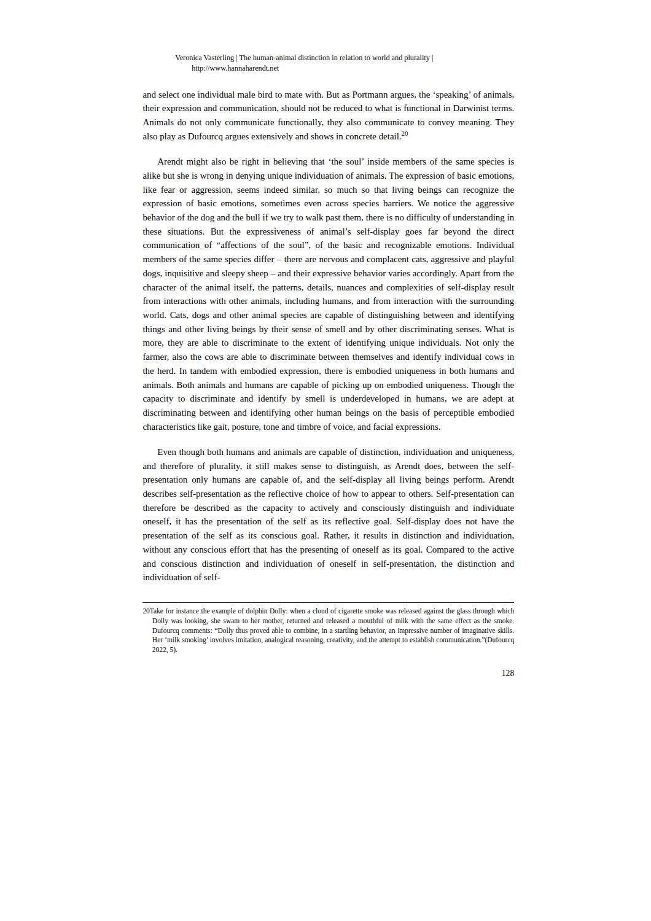Veronica Vasterling | The human-animal distinction in relation to world and plurality | http://www.hannaharendt.net
and select one individual male bird to mate with. But as Portmann argues, the ‘speaking’ of animals, their expression and communication, should not be reduced to what is functional in Darwinist terms. Animals do not only communicate functionally, they also communicate to convey meaning. They also play as Dufourcq argues extensively and shows in concrete detail.20
Arendt might also be right in believing that ‘the soul’ inside members of the same species is alike but she is wrong in denying unique individuation of animals. The expression of basic emotions, like fear or aggression, seems indeed similar, so much so that living beings can recognize the expression of basic emotions, sometimes even across species barriers. We notice the aggressive behavior of the dog and the bull if we try to walk past them, there is no difficulty of understanding in these situations. But the expressiveness of animal’s self-display goes far beyond the direct communication of “affections of the soul”, of the basic and recognizable emotions. Individual members of the same species differ – there are nervous and complacent cats, aggressive and playful dogs, inquisitive and sleepy sheep – and their expressive behavior varies accordingly. Apart from the character of the animal itself, the patterns, details, nuances and complexities of self-display result from interactions with other animals, including humans, and from interaction with the surrounding world. Cats, dogs and other animal species are capable of distinguishing between and identifying things and other living beings by their sense of smell and by other discriminating senses. What is more, they are able to discriminate to the extent of identifying unique individuals. Not only the farmer, also the cows are able to discriminate between themselves and identify individual cows in the herd. In tandem with embodied expression, there is embodied uniqueness in both humans and animals. Both animals and humans are capable of picking up on embodied uniqueness. Though the capacity to discriminate and identify by smell is underdeveloped in humans, we are adept at discriminating between and identifying other human beings on the basis of perceptible embodied characteristics like gait, posture, tone and timbre of voice, and facial expressions.
Even though both humans and animals are capable of distinction, individuation and uniqueness, and therefore of plurality, it still makes sense to distinguish, as Arendt does, between the self-presentation only humans are capable of, and the self-display all living beings perform. Arendt describes self-presentation as the reflective choice of how to appear to others. Self-presentation can therefore be described as the capacity to actively and consciously distinguish and individuate oneself, it has the presentation of the self as its reflective goal. Self-display does not have the presentation of the self as its conscious goal. Rather, it results in distinction and individuation, without any conscious effort that has the presenting of oneself as its goal. Compared to the active and conscious distinction and individuation of oneself in self-presentation, the distinction and individuation of self-
20Take for instance the example of dolphin Dolly: when a cloud of cigarette smoke was released against the glass through which Dolly was looking, she swam to her mother, returned and released a mouthful of milk with the same effect as the smoke. Dufourcq comments: “Dolly thus proved able to combine, in a startling behavior, an impressive number of imaginative skills. Her ‘milk smoking’ involves imitation, analogical reasoning, creativity, and the attempt to establish communication.”(Dufourcq 2022, 5).
128